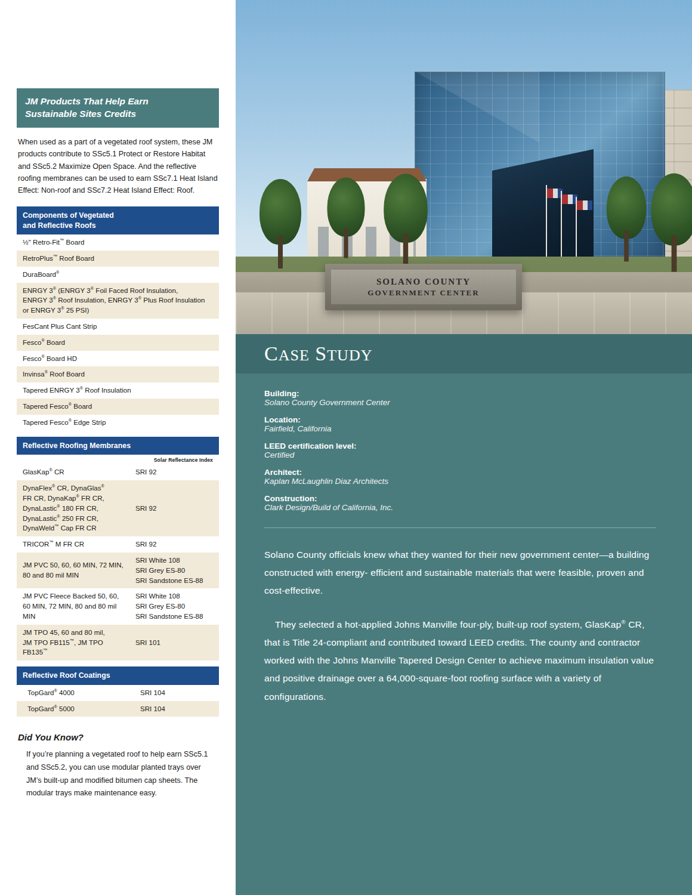JM Products That Help Earn
Sustainable Sites Credits
When used as a part of a vegetated roof system, these JM products contribute to SSc5.1 Protect or Restore Habitat and SSc5.2 Maximize Open Space. And the reflective roofing membranes can be used to earn SSc7.1 Heat Island Effect: Non-roof and SSc7.2 Heat Island Effect: Roof.
Components of Vegetated
and Reflective Roofs
| ½" Retro-Fit ™ Board |
| RetroPlus ™ Roof Board |
| DuraBoard ® |
| ENRGY 3 ® (ENRGY 3 ® Foil Faced Roof Insulation, ENRGY 3 ® Roof Insulation, ENRGY 3 ® Plus Roof Insulation or ENRGY 3 ® 25 PSI) |
| FesCant Plus Cant Strip |
| Fesco ® Board |
| Fesco ® Board HD |
| Invinsa ® Roof Board |
| Tapered ENRGY 3 ® Roof Insulation |
| Tapered Fesco ® Board |
| Tapered Fesco ® Edge Strip |
Reflective Roofing Membranes
Solar Reflectance Index
| GlasKap ® CR | SRI 92 |
| DynaFlex ® CR, DynaGlas ® FR CR, DynaKap ® FR CR, DynaLastic ® 180 FR CR, DynaLastic ® 250 FR CR, DynaWeld ™ Cap FR CR | SRI 92 |
| TRICOR ™ M FR CR | SRI 92 |
| JM PVC 50, 60, 60 MIN, 72 MIN, 80 and 80 mil MIN | SRI White 108 SRI Grey ES-80 SRI Sandstone ES-88 |
| JM PVC Fleece Backed 50, 60, 60 MIN, 72 MIN, 80 and 80 mil MIN | SRI White 108 SRI Grey ES-80 SRI Sandstone ES-88 |
| JM TPO 45, 60 and 80 mil, JM TPO FB115 ™ , JM TPO FB135 ™ | SRI 101 |
Reflective Roof Coatings
| TopGard ® 4000 | SRI 104 |
| TopGard ® 5000 | SRI 104 |
Did You Know?
If you’re planning a vegetated roof to help earn SSc5.1 and SSc5.2, you can use modular planted trays over JM’s built-up and modified bitumen cap sheets. The modular trays make maintenance easy.
SOLANO COUNTY
GOVERNMENT CENTER
CASE STUDY
Building:
Solano County Government Center
Location:
Fairfield, California
LEED certification level:
Certified
Architect:
Kaplan McLaughlin Diaz Architects
Construction:
Clark Design/Build of California, Inc.
Solano County officials knew what they wanted for their new government center—a building constructed with energy- efficient and sustainable materials that were feasible, proven and cost-effective.
They selected a hot-applied Johns Manville four-ply, built-up roof system, GlasKap® CR, that is Title 24-compliant and contributed toward LEED credits. The county and contractor worked with the Johns Manville Tapered Design Center to achieve maximum insulation value and positive drainage over a 64,000-square-foot roofing surface with a variety of configurations.